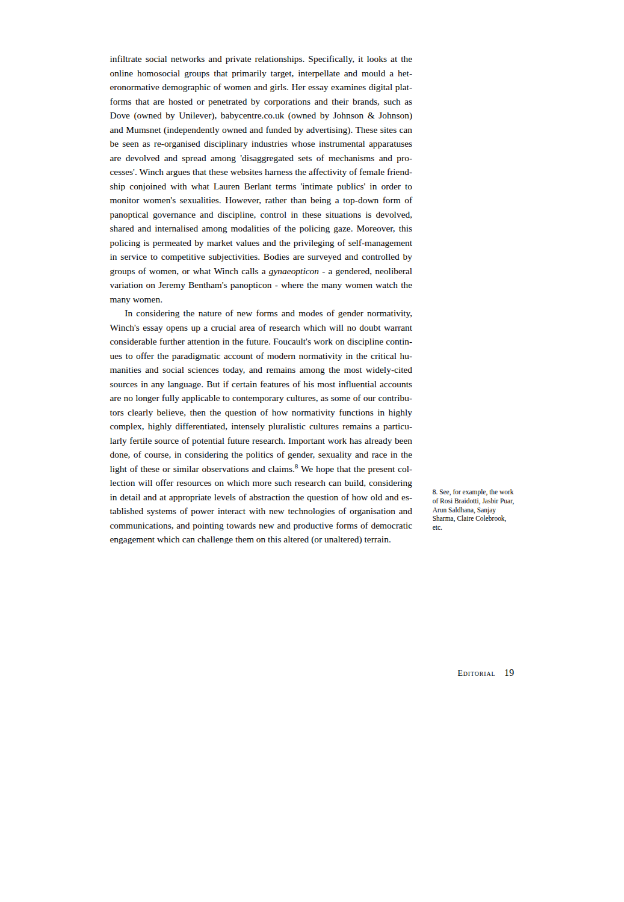infiltrate social networks and private relationships. Specifically, it looks at the online homosocial groups that primarily target, interpellate and mould a heteronormative demographic of women and girls. Her essay examines digital platforms that are hosted or penetrated by corporations and their brands, such as Dove (owned by Unilever), babycentre.co.uk (owned by Johnson & Johnson) and Mumsnet (independently owned and funded by advertising). These sites can be seen as re-organised disciplinary industries whose instrumental apparatuses are devolved and spread among 'disaggregated sets of mechanisms and processes'. Winch argues that these websites harness the affectivity of female friendship conjoined with what Lauren Berlant terms 'intimate publics' in order to monitor women's sexualities. However, rather than being a top-down form of panoptical governance and discipline, control in these situations is devolved, shared and internalised among modalities of the policing gaze. Moreover, this policing is permeated by market values and the privileging of self-management in service to competitive subjectivities. Bodies are surveyed and controlled by groups of women, or what Winch calls a gynaeopticon - a gendered, neoliberal variation on Jeremy Bentham's panopticon - where the many women watch the many women.
In considering the nature of new forms and modes of gender normativity, Winch's essay opens up a crucial area of research which will no doubt warrant considerable further attention in the future. Foucault's work on discipline continues to offer the paradigmatic account of modern normativity in the critical humanities and social sciences today, and remains among the most widely-cited sources in any language. But if certain features of his most influential accounts are no longer fully applicable to contemporary cultures, as some of our contributors clearly believe, then the question of how normativity functions in highly complex, highly differentiated, intensely pluralistic cultures remains a particularly fertile source of potential future research. Important work has already been done, of course, in considering the politics of gender, sexuality and race in the light of these or similar observations and claims.8 We hope that the present collection will offer resources on which more such research can build, considering in detail and at appropriate levels of abstraction the question of how old and established systems of power interact with new technologies of organisation and communications, and pointing towards new and productive forms of democratic engagement which can challenge them on this altered (or unaltered) terrain.
8. See, for example, the work of Rosi Braidotti, Jasbir Puar, Arun Saldhana, Sanjay Sharma, Claire Colebrook, etc.
Editorial 19